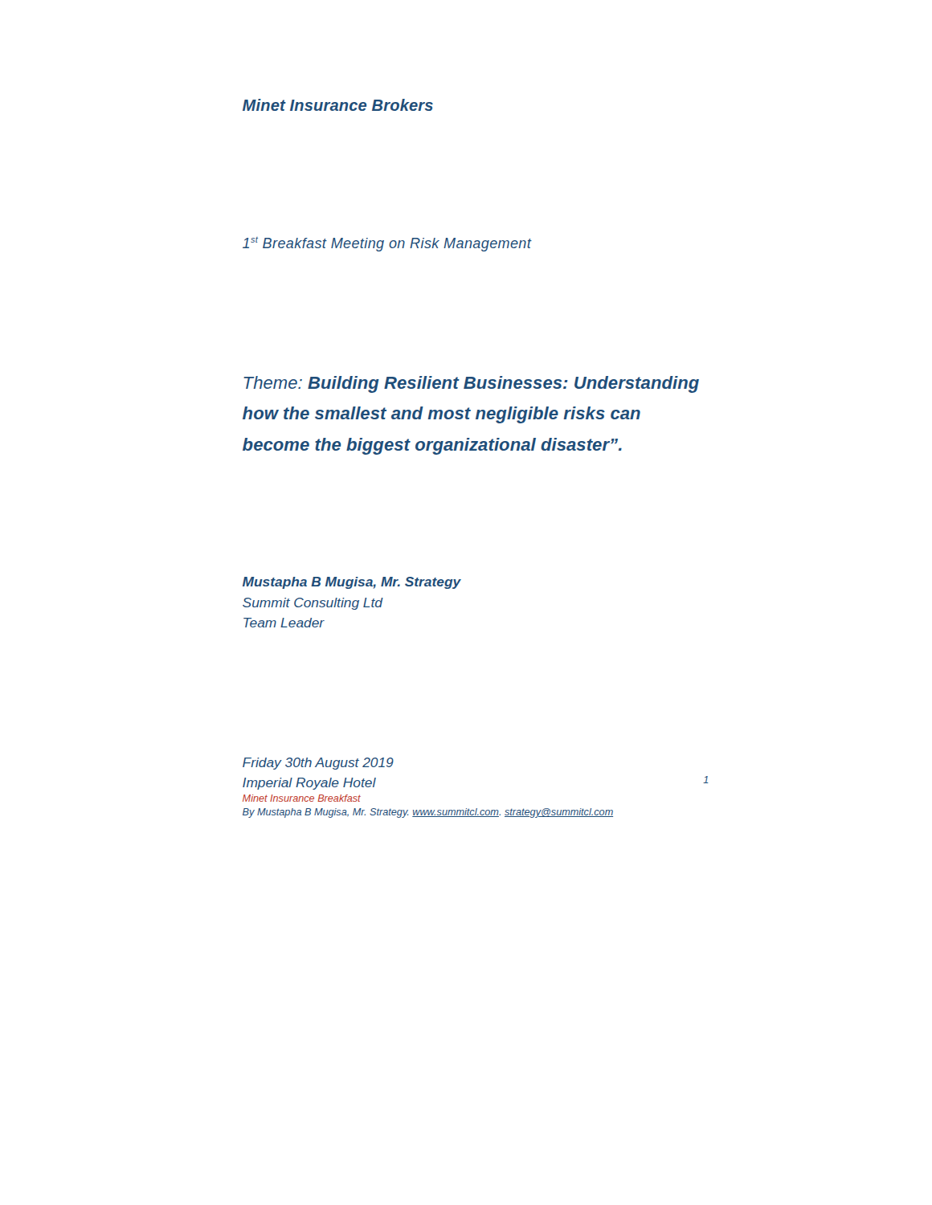Minet Insurance Brokers
1st Breakfast Meeting on Risk Management
Theme: Building Resilient Businesses: Understanding how the smallest and most negligible risks can become the biggest organizational disaster”.
Mustapha B Mugisa, Mr. Strategy Summit Consulting Ltd Team Leader
Friday 30th August 2019 Imperial Royale Hotel
1
Minet Insurance Breakfast
By Mustapha B Mugisa, Mr. Strategy. www.summitcl.com. strategy@summitcl.com